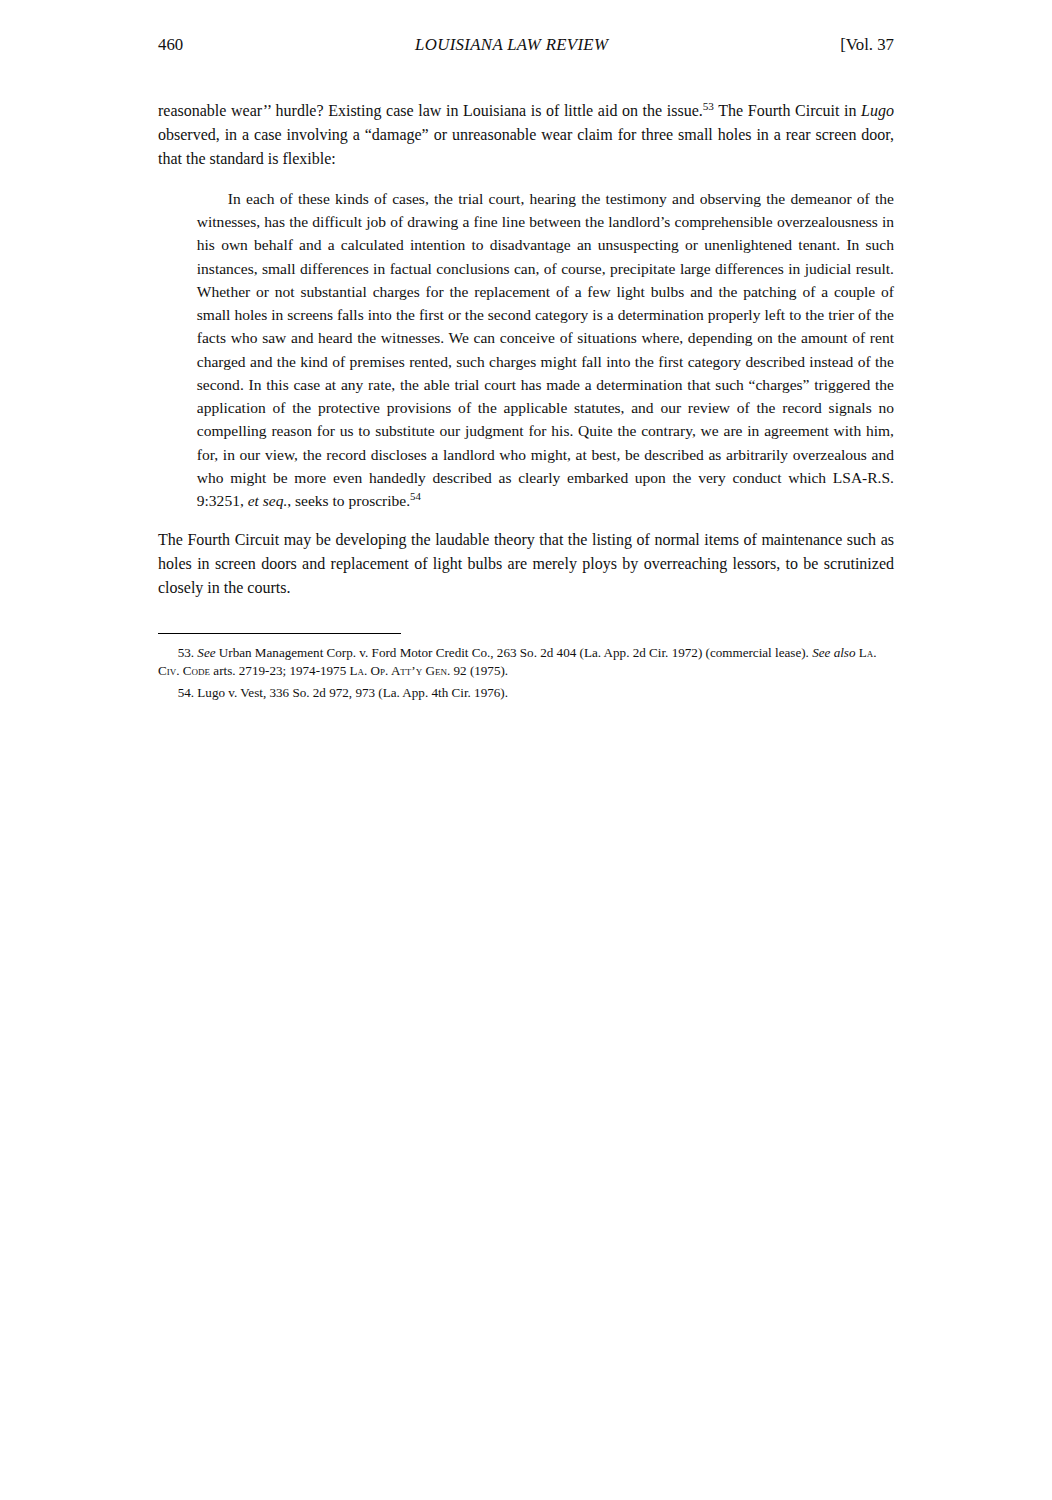460 LOUISIANA LAW REVIEW [Vol. 37
reasonable wear’’ hurdle? Existing case law in Louisiana is of little aid on the issue.53 The Fourth Circuit in Lugo observed, in a case involving a “damage” or unreasonable wear claim for three small holes in a rear screen door, that the standard is flexible:
In each of these kinds of cases, the trial court, hearing the testimony and observing the demeanor of the witnesses, has the difficult job of drawing a fine line between the landlord’s comprehensible overzealousness in his own behalf and a calculated intention to disadvantage an unsuspecting or unenlightened tenant. In such instances, small differences in factual conclusions can, of course, precipitate large differences in judicial result. Whether or not substantial charges for the replacement of a few light bulbs and the patching of a couple of small holes in screens falls into the first or the second category is a determination properly left to the trier of the facts who saw and heard the witnesses. We can conceive of situations where, depending on the amount of rent charged and the kind of premises rented, such charges might fall into the first category described instead of the second. In this case at any rate, the able trial court has made a determination that such “charges” triggered the application of the protective provisions of the applicable statutes, and our review of the record signals no compelling reason for us to substitute our judgment for his. Quite the contrary, we are in agreement with him, for, in our view, the record discloses a landlord who might, at best, be described as arbitrarily overzealous and who might be more even handedly described as clearly embarked upon the very conduct which LSA-R.S. 9:3251, et seq., seeks to proscribe.54
The Fourth Circuit may be developing the laudable theory that the listing of normal items of maintenance such as holes in screen doors and replacement of light bulbs are merely ploys by overreaching lessors, to be scrutinized closely in the courts.
53. See Urban Management Corp. v. Ford Motor Credit Co., 263 So. 2d 404 (La. App. 2d Cir. 1972) (commercial lease). See also La. Civ. Code arts. 2719-23; 1974-1975 La. Op. Att’y Gen. 92 (1975).
54. Lugo v. Vest, 336 So. 2d 972, 973 (La. App. 4th Cir. 1976).